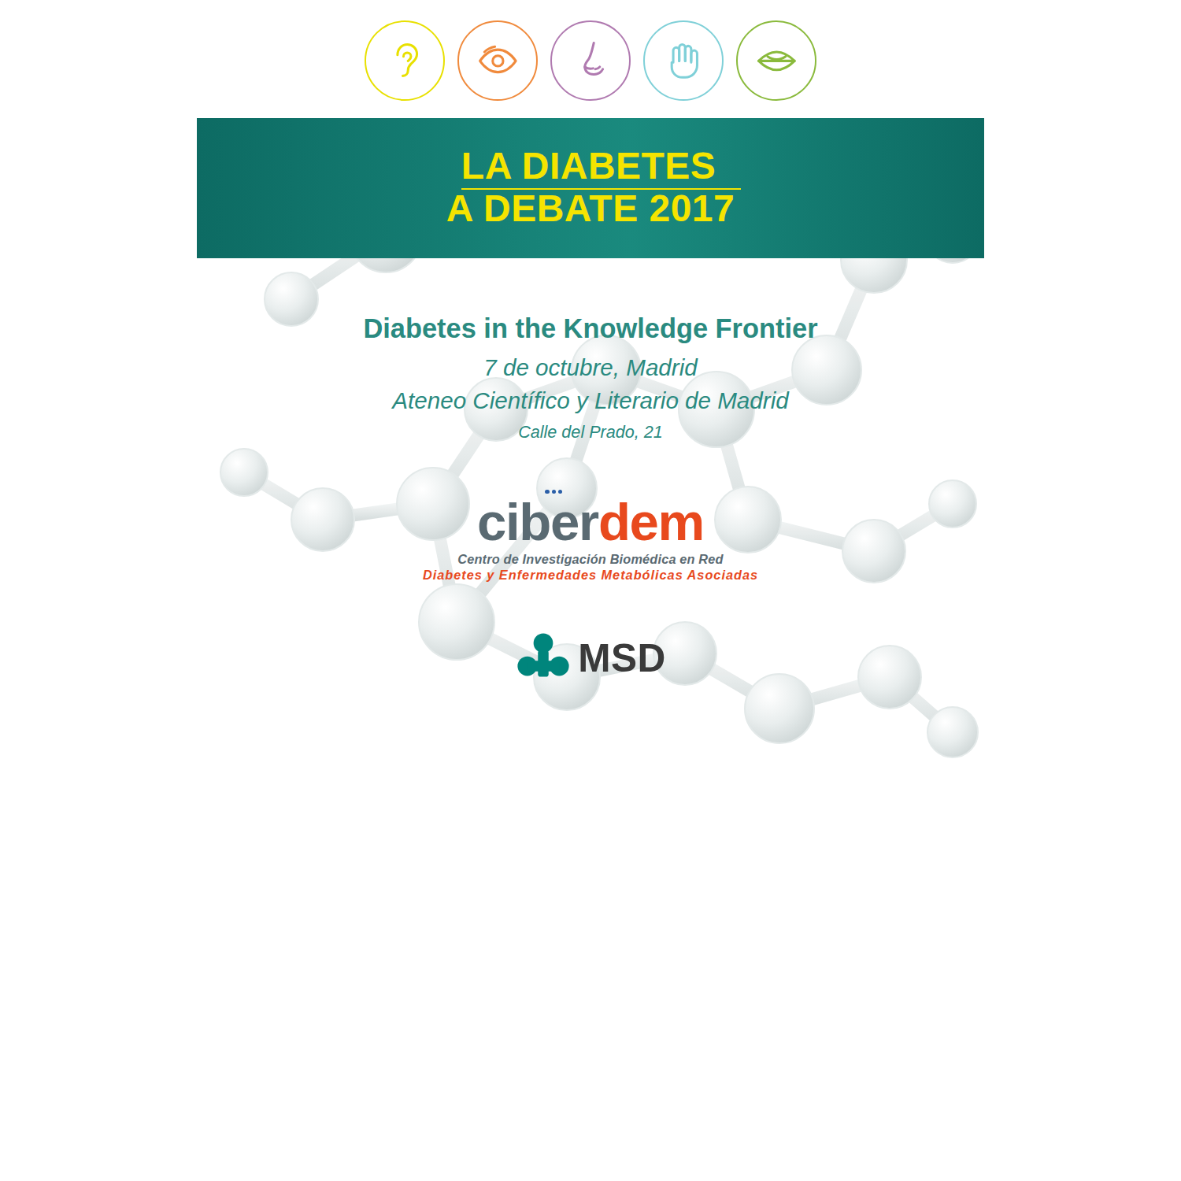La Diabetes a Debate 2017
Diabetes in the Knowledge Frontier
7 de octubre, Madrid
Ateneo Científico y Literario de Madrid
Calle del Prado, 21
ciber dem
Centro de Investigación Biomédica en Red
Diabetes y Enfermedades Metabólicas Asociadas
MSD